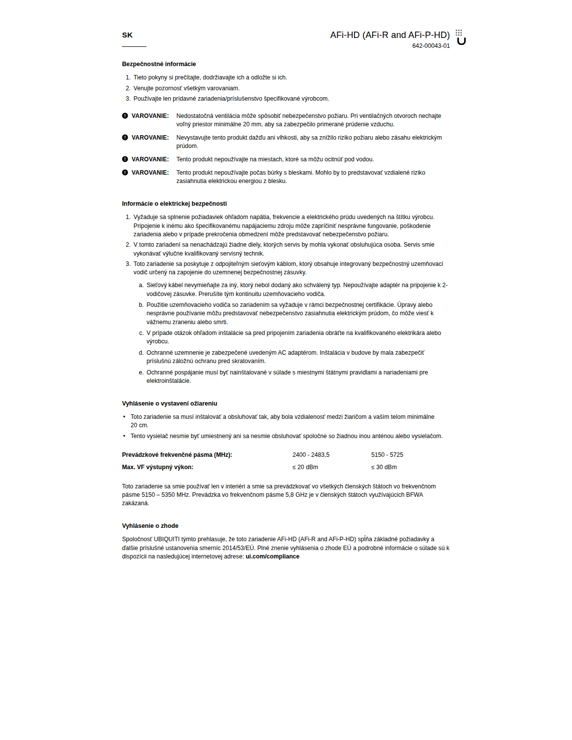SK
AFi-HD (AFi-R and AFi-P-HD)
642-00043-01
Bezpečnostné informácie
Tieto pokyny si prečítajte, dodržiavajte ich a odložte si ich.
Venujte pozornosť všetkým varovaniam.
Používajte len prídavné zariadenia/príslušenstvo špecifikované výrobcom.
VAROVANIE:
Nedostatočná ventilácia môže spôsobiť nebezpečenstvo požiaru. Pri ventilačných otvoroch nechajte voľný priestor minimálne 20 mm, aby sa zabezpečilo primerané prúdenie vzduchu.
VAROVANIE:
Nevystavujte tento produkt dažďu ani vlhkosti, aby sa znížilo riziko požiaru alebo zásahu elektrickým prúdom.
VAROVANIE:
Tento produkt nepoužívajte na miestach, ktoré sa môžu ocitnúť pod vodou.
VAROVANIE:
Tento produkt nepoužívajte počas búrky s bleskami. Mohlo by to predstavovať vzdialené riziko zasiahnutia elektrickou energiou z blesku.
Informácie o elektrickej bezpečnosti
Vyžaduje sa splnenie požiadaviek ohľadom napätia, frekvencie a elektrického prúdu uvedených na štítku výrobcu. Pripojenie k inému ako špecifikovanému napájaciemu zdroju môže zapríčiniť nesprávne fungovanie, poškodenie zariadenia alebo v prípade prekročenia obmedzení môže predstavovať nebezpečenstvo požiaru.
V tomto zariadení sa nenachádzajú žiadne diely, ktorých servis by mohla vykonať obsluhujúca osoba. Servis smie vykonávať výlučne kvalifikovaný servisný technik.
Toto zariadenie sa poskytuje z odpojiteľným sieťovým káblom, ktorý obsahuje integrovaný bezpečnostný uzemňovací vodič určený na zapojenie do uzemnenej bezpečnostnej zásuvky.
Sieťový kábel nevymieňajte za iný, ktorý nebol dodaný ako schválený typ. Nepoužívajte adaptér na pripojenie k 2-vodičovej zásuvke. Prerušíte tým kontinuitu uzemňovacieho vodiča.
Použitie uzemňovacieho vodiča so zariadením sa vyžaduje v rámci bezpečnostnej certifikácie. Úpravy alebo nesprávne používanie môžu predstavovať nebezpečenstvo zasiahnutia elektrickým prúdom, čo môže viesť k vážnemu zraneniu alebo smrti.
V prípade otázok ohľadom inštalácie sa pred pripojením zariadenia obráťte na kvalifikovaného elektrikára alebo výrobcu.
Ochranné uzemnenie je zabezpečené uvedeným AC adaptérom. Inštalácia v budove by mala zabezpečiť príslušnú záložnú ochranu pred skratovaním.
Ochranné pospájanie musí byť nainštalované v súlade s miestnymi štátnymi pravidlami a nariadeniami pre elektroinštalácie.
Vyhlásenie o vystavení ožiareniu
Toto zariadenie sa musí inštalovať a obsluhovať tak, aby bola vzdialenosť medzi žiaričom a vaším telom minimálne 20 cm.
Tento vysielač nesmie byť umiestnený ani sa nesmie obsluhovať spoločne so žiadnou inou anténou alebo vysielačom.
| Prevádzkové frekvenčné pásma (MHz): | 2400 - 2483,5 | 5150 - 5725 |
| Max. VF výstupný výkon: | ≤ 20 dBm | ≤ 30 dBm |
Toto zariadenie sa smie používať len v interiéri a smie sa prevádzkovať vo všetkých členských štátoch vo frekvenčnom pásme 5150 – 5350 MHz. Prevádzka vo frekvenčnom pásme 5,8 GHz je v členských štátoch využívajúcich BFWA zakázaná.
Vyhlásenie o zhode
Spoločnosť UBIQUITI týmto prehlasuje, že toto zariadenie AFi-HD (AFi-R and AFi-P-HD) spĺňa základné požiadavky a ďalšie príslušné ustanovenia smerníc 2014/53/EÚ. Plné znenie vyhlásenia o zhode EÚ a podrobné informácie o súlade sú k dispozícii na nasledujúcej internetovej adrese: ui.com/compliance